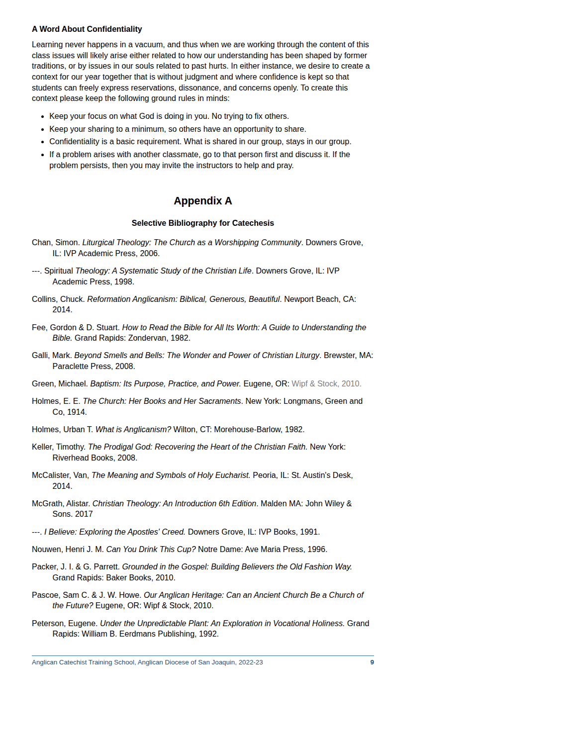A Word About Confidentiality
Learning never happens in a vacuum, and thus when we are working through the content of this class issues will likely arise either related to how our understanding has been shaped by former traditions, or by issues in our souls related to past hurts. In either instance, we desire to create a context for our year together that is without judgment and where confidence is kept so that students can freely express reservations, dissonance, and concerns openly. To create this context please keep the following ground rules in minds:
Keep your focus on what God is doing in you. No trying to fix others.
Keep your sharing to a minimum, so others have an opportunity to share.
Confidentiality is a basic requirement. What is shared in our group, stays in our group.
If a problem arises with another classmate, go to that person first and discuss it. If the problem persists, then you may invite the instructors to help and pray.
Appendix A
Selective Bibliography for Catechesis
Chan, Simon. Liturgical Theology: The Church as a Worshipping Community. Downers Grove, IL: IVP Academic Press, 2006.
---. Spiritual Theology: A Systematic Study of the Christian Life. Downers Grove, IL: IVP Academic Press, 1998.
Collins, Chuck. Reformation Anglicanism: Biblical, Generous, Beautiful. Newport Beach, CA: 2014.
Fee, Gordon & D. Stuart. How to Read the Bible for All Its Worth: A Guide to Understanding the Bible. Grand Rapids: Zondervan, 1982.
Galli, Mark. Beyond Smells and Bells: The Wonder and Power of Christian Liturgy. Brewster, MA: Paraclette Press, 2008.
Green, Michael. Baptism: Its Purpose, Practice, and Power. Eugene, OR: Wipf & Stock, 2010.
Holmes, E. E. The Church: Her Books and Her Sacraments. New York: Longmans, Green and Co, 1914.
Holmes, Urban T. What is Anglicanism? Wilton, CT: Morehouse-Barlow, 1982.
Keller, Timothy. The Prodigal God: Recovering the Heart of the Christian Faith. New York: Riverhead Books, 2008.
McCalister, Van, The Meaning and Symbols of Holy Eucharist. Peoria, IL: St. Austin's Desk, 2014.
McGrath, Alistar. Christian Theology: An Introduction 6th Edition. Malden MA: John Wiley & Sons. 2017
---. I Believe: Exploring the Apostles' Creed. Downers Grove, IL: IVP Books, 1991.
Nouwen, Henri J. M. Can You Drink This Cup? Notre Dame: Ave Maria Press, 1996.
Packer, J. I. & G. Parrett. Grounded in the Gospel: Building Believers the Old Fashion Way. Grand Rapids: Baker Books, 2010.
Pascoe, Sam C. & J. W. Howe. Our Anglican Heritage: Can an Ancient Church Be a Church of the Future? Eugene, OR: Wipf & Stock, 2010.
Peterson, Eugene. Under the Unpredictable Plant: An Exploration in Vocational Holiness. Grand Rapids: William B. Eerdmans Publishing, 1992.
Anglican Catechist Training School, Anglican Diocese of San Joaquin, 2022-23 9